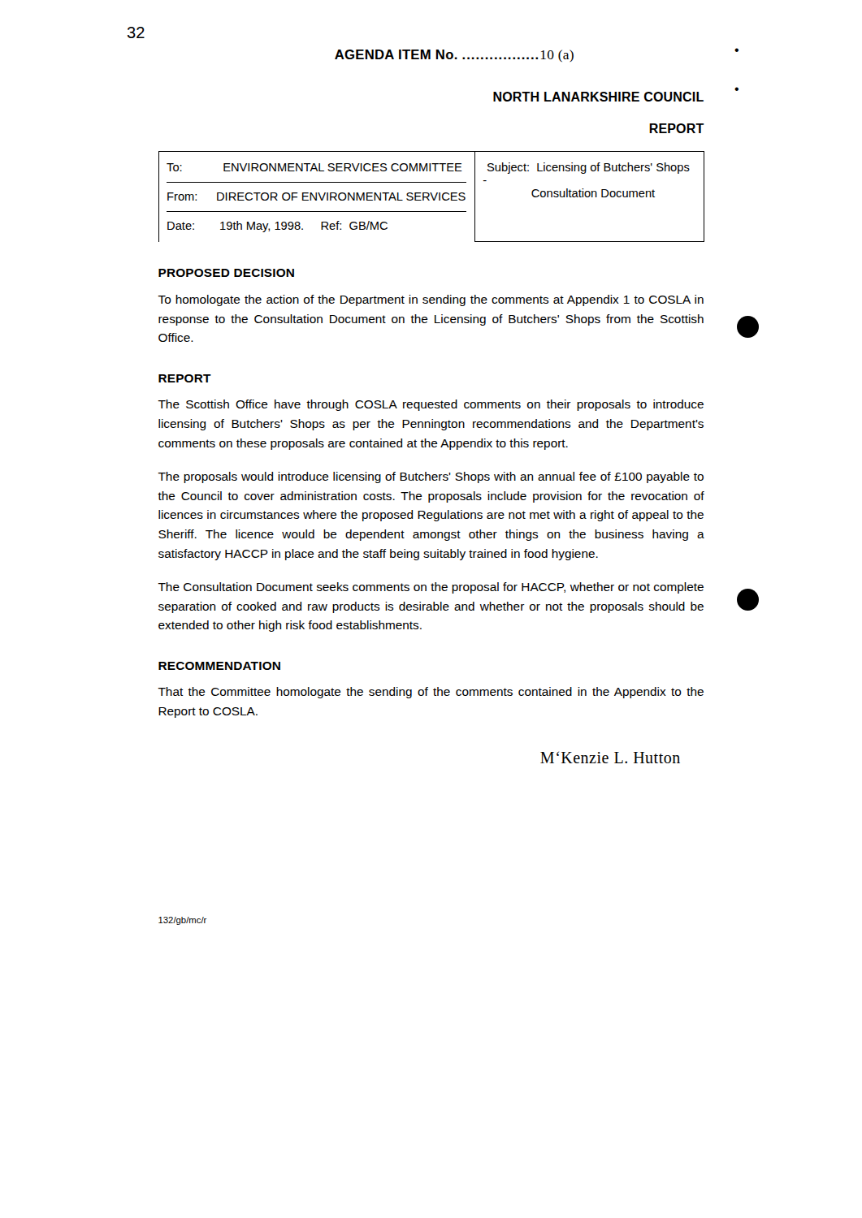32
•
•
AGENDA ITEM No. ................. 10 (a)
NORTH LANARKSHIRE COUNCIL
REPORT
| To: ENVIRONMENTAL SERVICES COMMITTEE From: DIRECTOR OF ENVIRONMENTAL SERVICES Date: 19th May, 1998. Ref: GB/MC | Subject: Licensing of Butchers' Shops - Consultation Document |
PROPOSED DECISION
To homologate the action of the Department in sending the comments at Appendix 1 to COSLA in response to the Consultation Document on the Licensing of Butchers' Shops from the Scottish Office.
REPORT
The Scottish Office have through COSLA requested comments on their proposals to introduce licensing of Butchers' Shops as per the Pennington recommendations and the Department's comments on these proposals are contained at the Appendix to this report.
The proposals would introduce licensing of Butchers' Shops with an annual fee of £100 payable to the Council to cover administration costs. The proposals include provision for the revocation of licences in circumstances where the proposed Regulations are not met with a right of appeal to the Sheriff. The licence would be dependent amongst other things on the business having a satisfactory HACCP in place and the staff being suitably trained in food hygiene.
The Consultation Document seeks comments on the proposal for HACCP, whether or not complete separation of cooked and raw products is desirable and whether or not the proposals should be extended to other high risk food establishments.
RECOMMENDATION
That the Committee homologate the sending of the comments contained in the Appendix to the Report to COSLA.
M‘Kenzie L. Hutton
132/gb/mc/r